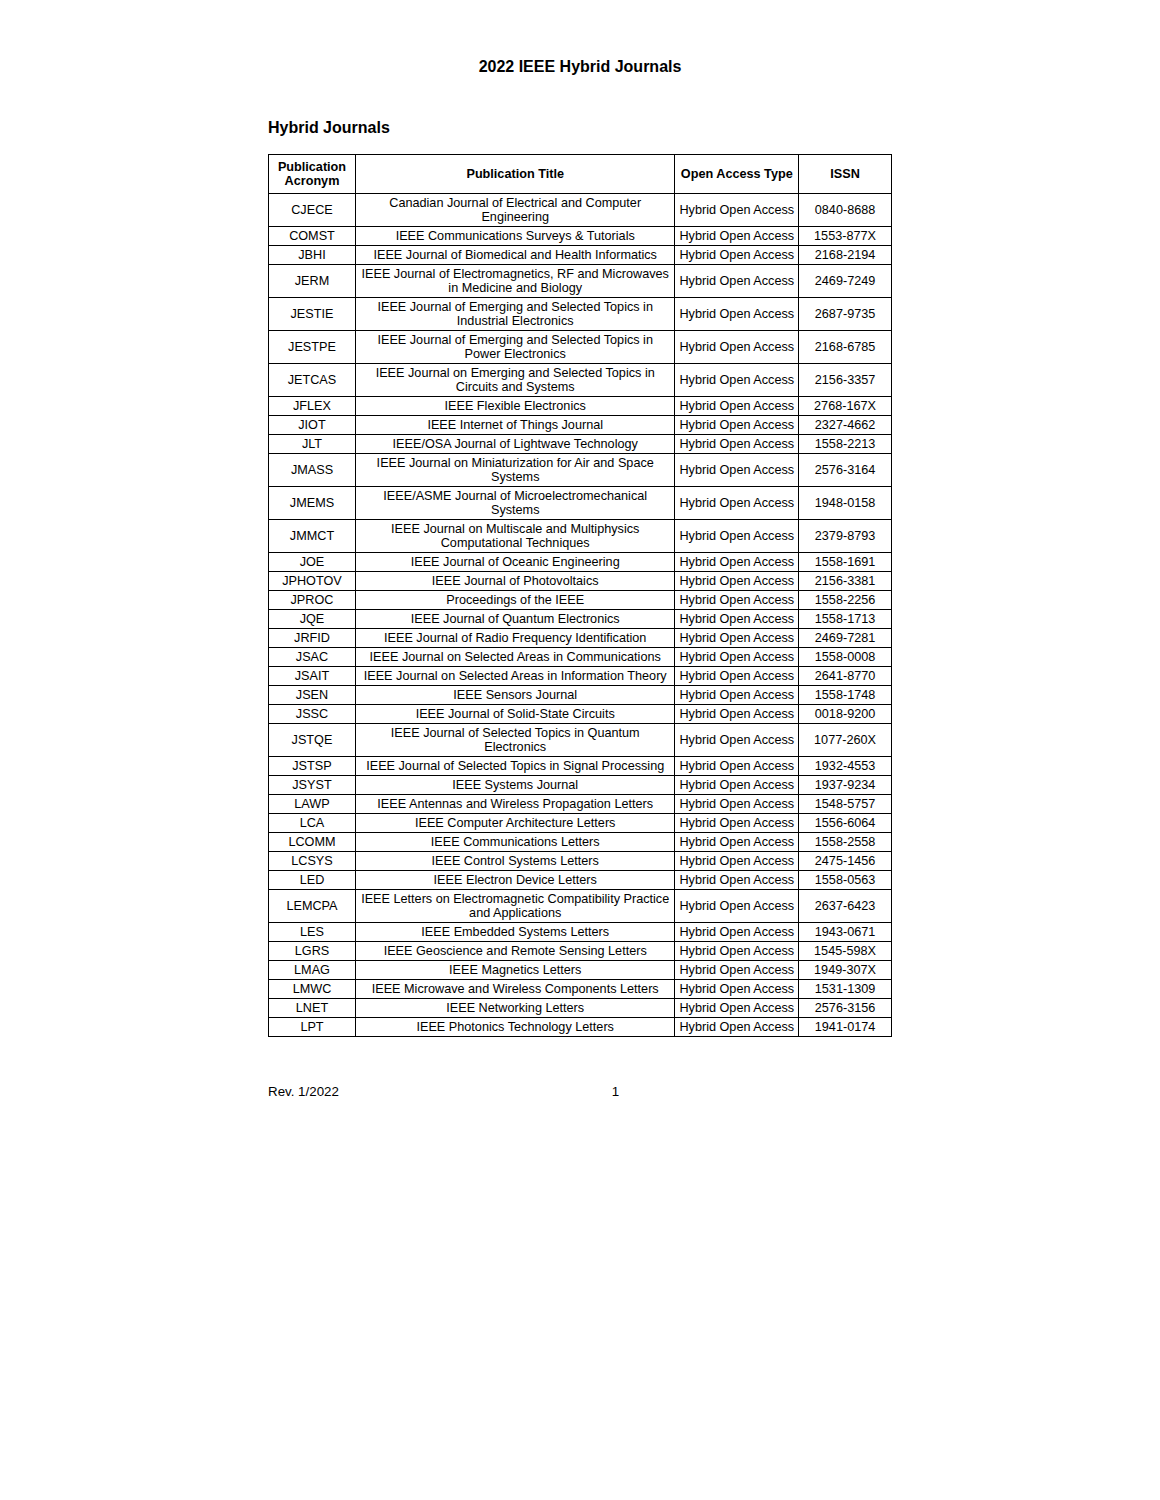2022 IEEE Hybrid Journals
Hybrid Journals
| Publication Acronym | Publication Title | Open Access Type | ISSN |
| --- | --- | --- | --- |
| CJECE | Canadian Journal of Electrical and Computer Engineering | Hybrid Open Access | 0840-8688 |
| COMST | IEEE Communications Surveys & Tutorials | Hybrid Open Access | 1553-877X |
| JBHI | IEEE Journal of Biomedical and Health Informatics | Hybrid Open Access | 2168-2194 |
| JERM | IEEE Journal of Electromagnetics, RF and Microwaves in Medicine and Biology | Hybrid Open Access | 2469-7249 |
| JESTIE | IEEE Journal of Emerging and Selected Topics in Industrial Electronics | Hybrid Open Access | 2687-9735 |
| JESTPE | IEEE Journal of Emerging and Selected Topics in Power Electronics | Hybrid Open Access | 2168-6785 |
| JETCAS | IEEE Journal on Emerging and Selected Topics in Circuits and Systems | Hybrid Open Access | 2156-3357 |
| JFLEX | IEEE Flexible Electronics | Hybrid Open Access | 2768-167X |
| JIOT | IEEE Internet of Things Journal | Hybrid Open Access | 2327-4662 |
| JLT | IEEE/OSA Journal of Lightwave Technology | Hybrid Open Access | 1558-2213 |
| JMASS | IEEE Journal on Miniaturization for Air and Space Systems | Hybrid Open Access | 2576-3164 |
| JMEMS | IEEE/ASME Journal of Microelectromechanical Systems | Hybrid Open Access | 1948-0158 |
| JMMCT | IEEE Journal on Multiscale and Multiphysics Computational Techniques | Hybrid Open Access | 2379-8793 |
| JOE | IEEE Journal of Oceanic Engineering | Hybrid Open Access | 1558-1691 |
| JPHOTOV | IEEE Journal of Photovoltaics | Hybrid Open Access | 2156-3381 |
| JPROC | Proceedings of the IEEE | Hybrid Open Access | 1558-2256 |
| JQE | IEEE Journal of Quantum Electronics | Hybrid Open Access | 1558-1713 |
| JRFID | IEEE Journal of Radio Frequency Identification | Hybrid Open Access | 2469-7281 |
| JSAC | IEEE Journal on Selected Areas in Communications | Hybrid Open Access | 1558-0008 |
| JSAIT | IEEE Journal on Selected Areas in Information Theory | Hybrid Open Access | 2641-8770 |
| JSEN | IEEE Sensors Journal | Hybrid Open Access | 1558-1748 |
| JSSC | IEEE Journal of Solid-State Circuits | Hybrid Open Access | 0018-9200 |
| JSTQE | IEEE Journal of Selected Topics in Quantum Electronics | Hybrid Open Access | 1077-260X |
| JSTSP | IEEE Journal of Selected Topics in Signal Processing | Hybrid Open Access | 1932-4553 |
| JSYST | IEEE Systems Journal | Hybrid Open Access | 1937-9234 |
| LAWP | IEEE Antennas and Wireless Propagation Letters | Hybrid Open Access | 1548-5757 |
| LCA | IEEE Computer Architecture Letters | Hybrid Open Access | 1556-6064 |
| LCOMM | IEEE Communications Letters | Hybrid Open Access | 1558-2558 |
| LCSYS | IEEE Control Systems Letters | Hybrid Open Access | 2475-1456 |
| LED | IEEE Electron Device Letters | Hybrid Open Access | 1558-0563 |
| LEMCPA | IEEE Letters on Electromagnetic Compatibility Practice and Applications | Hybrid Open Access | 2637-6423 |
| LES | IEEE Embedded Systems Letters | Hybrid Open Access | 1943-0671 |
| LGRS | IEEE Geoscience and Remote Sensing Letters | Hybrid Open Access | 1545-598X |
| LMAG | IEEE Magnetics Letters | Hybrid Open Access | 1949-307X |
| LMWC | IEEE Microwave and Wireless Components Letters | Hybrid Open Access | 1531-1309 |
| LNET | IEEE Networking Letters | Hybrid Open Access | 2576-3156 |
| LPT | IEEE Photonics Technology Letters | Hybrid Open Access | 1941-0174 |
Rev. 1/2022
1